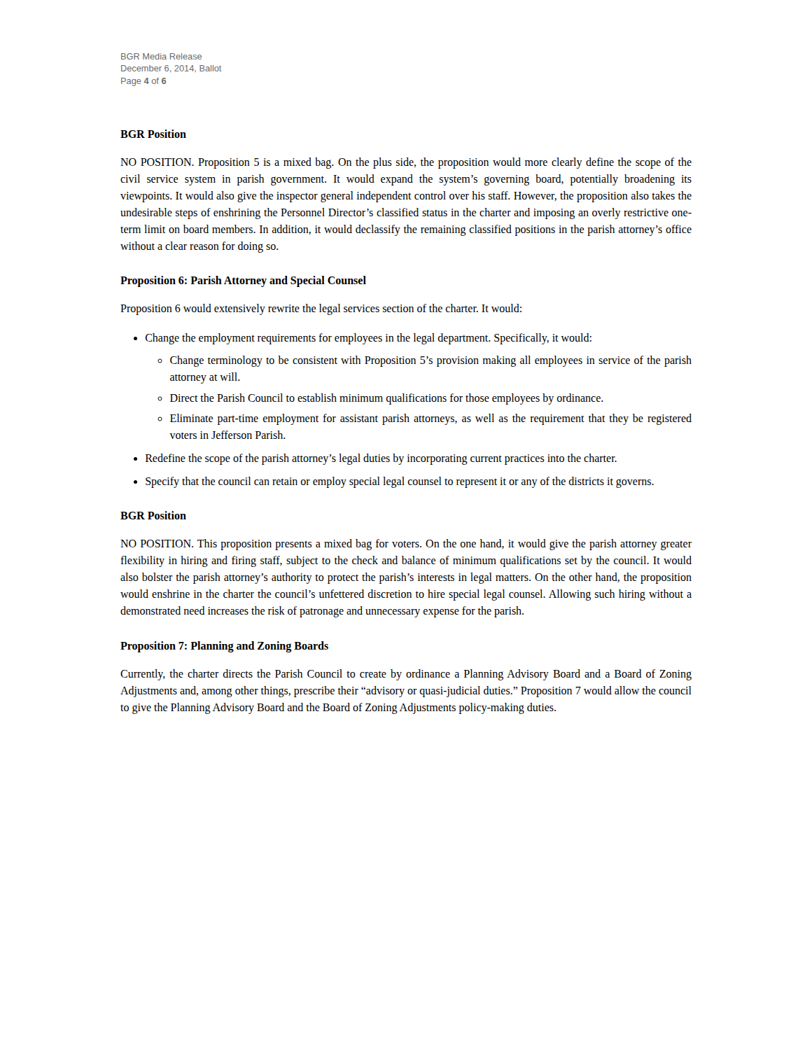BGR Media Release
December 6, 2014, Ballot
Page 4 of 6
BGR Position
NO POSITION. Proposition 5 is a mixed bag. On the plus side, the proposition would more clearly define the scope of the civil service system in parish government. It would expand the system’s governing board, potentially broadening its viewpoints. It would also give the inspector general independent control over his staff. However, the proposition also takes the undesirable steps of enshrining the Personnel Director’s classified status in the charter and imposing an overly restrictive one-term limit on board members. In addition, it would declassify the remaining classified positions in the parish attorney’s office without a clear reason for doing so.
Proposition 6: Parish Attorney and Special Counsel
Proposition 6 would extensively rewrite the legal services section of the charter. It would:
Change the employment requirements for employees in the legal department. Specifically, it would:
Change terminology to be consistent with Proposition 5’s provision making all employees in service of the parish attorney at will.
Direct the Parish Council to establish minimum qualifications for those employees by ordinance.
Eliminate part-time employment for assistant parish attorneys, as well as the requirement that they be registered voters in Jefferson Parish.
Redefine the scope of the parish attorney’s legal duties by incorporating current practices into the charter.
Specify that the council can retain or employ special legal counsel to represent it or any of the districts it governs.
BGR Position
NO POSITION. This proposition presents a mixed bag for voters. On the one hand, it would give the parish attorney greater flexibility in hiring and firing staff, subject to the check and balance of minimum qualifications set by the council. It would also bolster the parish attorney’s authority to protect the parish’s interests in legal matters. On the other hand, the proposition would enshrine in the charter the council’s unfettered discretion to hire special legal counsel. Allowing such hiring without a demonstrated need increases the risk of patronage and unnecessary expense for the parish.
Proposition 7: Planning and Zoning Boards
Currently, the charter directs the Parish Council to create by ordinance a Planning Advisory Board and a Board of Zoning Adjustments and, among other things, prescribe their “advisory or quasi-judicial duties.” Proposition 7 would allow the council to give the Planning Advisory Board and the Board of Zoning Adjustments policy-making duties.